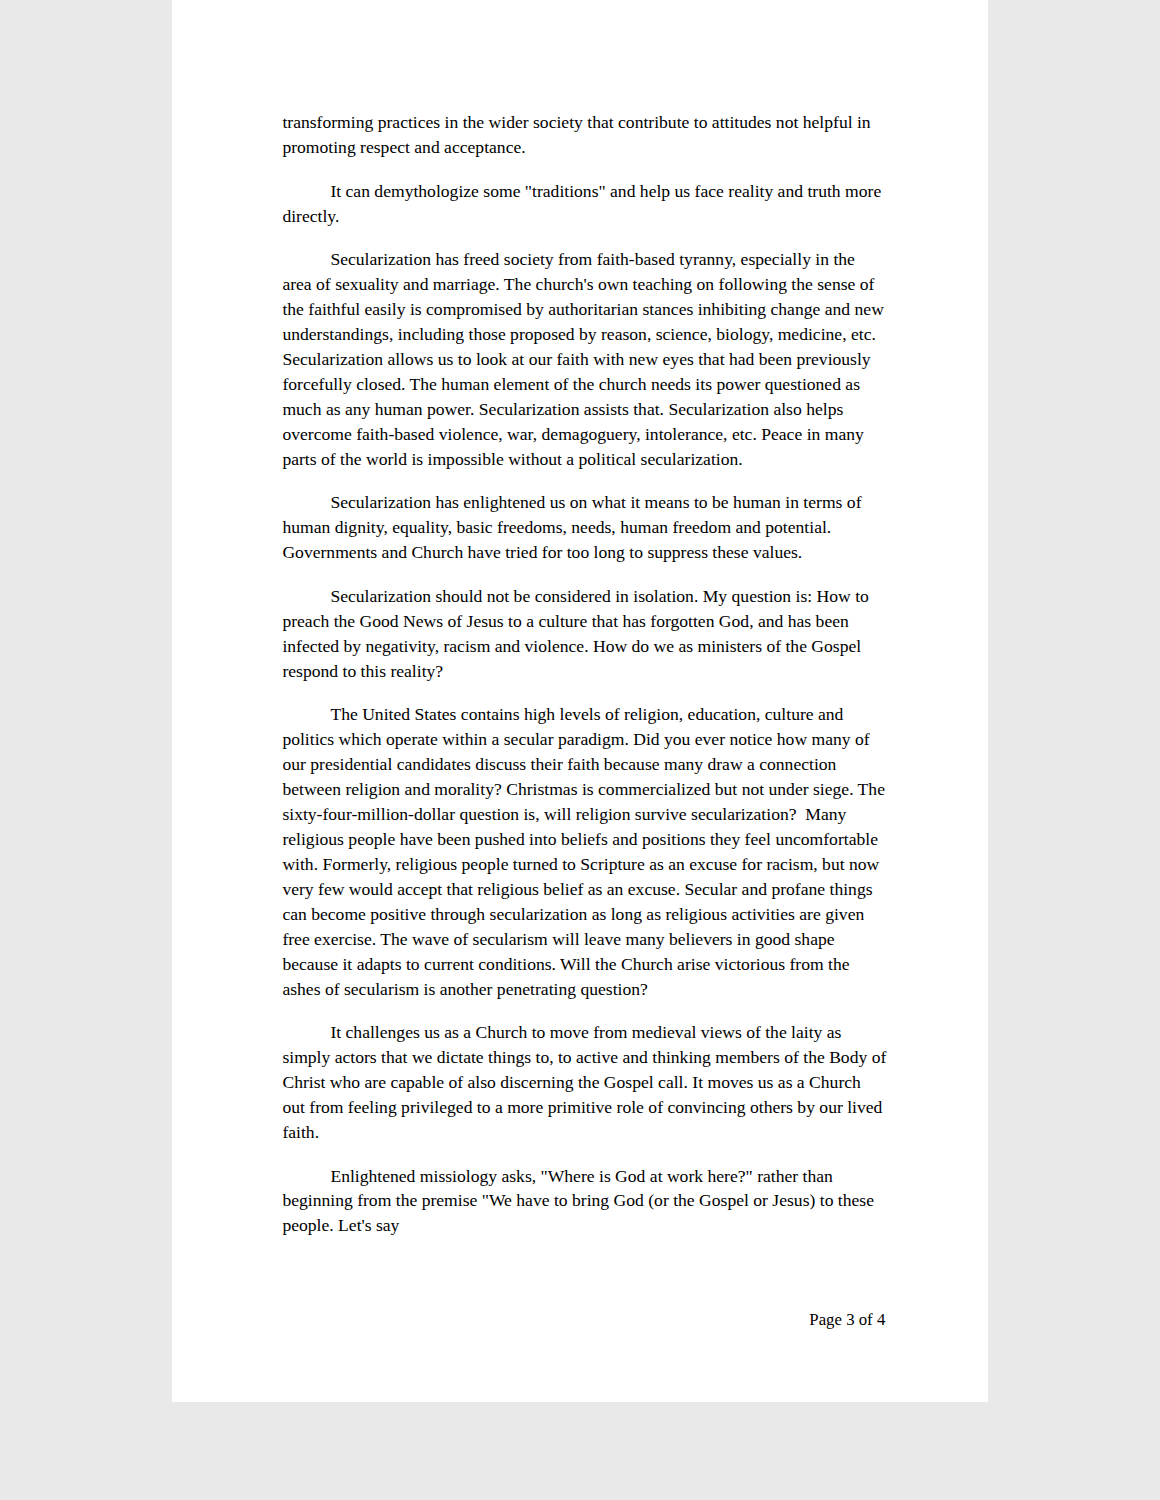transforming practices in the wider society that contribute to attitudes not helpful in promoting respect and acceptance.
It can demythologize some "traditions" and help us face reality and truth more directly.
Secularization has freed society from faith-based tyranny, especially in the area of sexuality and marriage. The church's own teaching on following the sense of the faithful easily is compromised by authoritarian stances inhibiting change and new understandings, including those proposed by reason, science, biology, medicine, etc. Secularization allows us to look at our faith with new eyes that had been previously forcefully closed. The human element of the church needs its power questioned as much as any human power. Secularization assists that. Secularization also helps overcome faith-based violence, war, demagoguery, intolerance, etc. Peace in many parts of the world is impossible without a political secularization.
Secularization has enlightened us on what it means to be human in terms of human dignity, equality, basic freedoms, needs, human freedom and potential. Governments and Church have tried for too long to suppress these values.
Secularization should not be considered in isolation. My question is: How to preach the Good News of Jesus to a culture that has forgotten God, and has been infected by negativity, racism and violence. How do we as ministers of the Gospel respond to this reality?
The United States contains high levels of religion, education, culture and politics which operate within a secular paradigm. Did you ever notice how many of our presidential candidates discuss their faith because many draw a connection between religion and morality? Christmas is commercialized but not under siege. The sixty-four-million-dollar question is, will religion survive secularization? Many religious people have been pushed into beliefs and positions they feel uncomfortable with. Formerly, religious people turned to Scripture as an excuse for racism, but now very few would accept that religious belief as an excuse. Secular and profane things can become positive through secularization as long as religious activities are given free exercise. The wave of secularism will leave many believers in good shape because it adapts to current conditions. Will the Church arise victorious from the ashes of secularism is another penetrating question?
It challenges us as a Church to move from medieval views of the laity as simply actors that we dictate things to, to active and thinking members of the Body of Christ who are capable of also discerning the Gospel call. It moves us as a Church out from feeling privileged to a more primitive role of convincing others by our lived faith.
Enlightened missiology asks, "Where is God at work here?" rather than beginning from the premise "We have to bring God (or the Gospel or Jesus) to these people. Let's say
Page 3 of 4